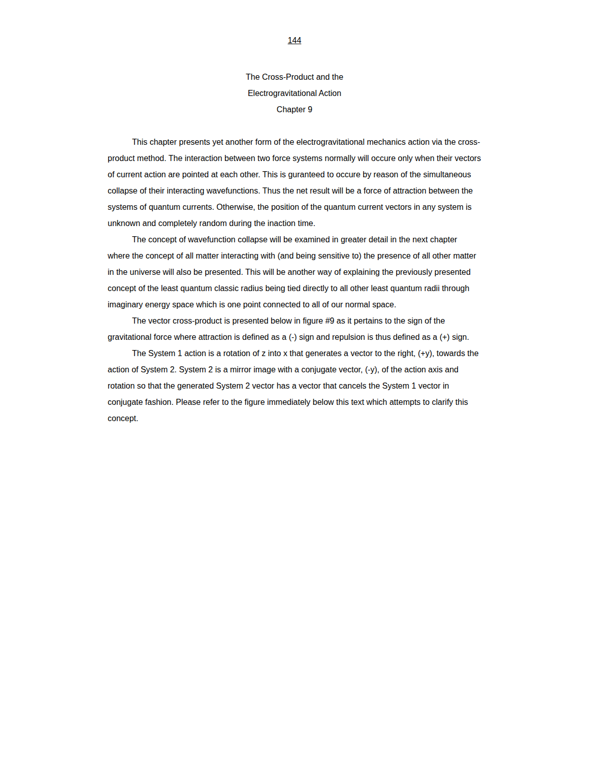144
The Cross-Product and the
Electrogravitational Action
Chapter 9
This chapter presents yet another form of the electrogravitational mechanics action via the cross-product method. The interaction between two force systems normally will occure only when their vectors of current action are pointed at each other. This is guranteed to occure by reason of the simultaneous collapse of their interacting wavefunctions. Thus the net result will be a force of attraction between the systems of quantum currents. Otherwise, the position of the quantum current vectors in any system is unknown and completely random during the inaction time.
The concept of wavefunction collapse will be examined in greater detail in the next chapter where the concept of all matter interacting with (and being sensitive to) the presence of all other matter in the universe will also be presented. This will be another way of explaining the previously presented concept of the least quantum classic radius being tied directly to all other least quantum radii through imaginary energy space which is one point connected to all of our normal space.
The vector cross-product is presented below in figure #9 as it pertains to the sign of the gravitational force where attraction is defined as a (-) sign and repulsion is thus defined as a (+) sign.
The System 1 action is a rotation of z into x that generates a vector to the right, (+y), towards the action of System 2. System 2 is a mirror image with a conjugate vector, (-y), of the action axis and rotation so that the generated System 2 vector has a vector that cancels the System 1 vector in conjugate fashion. Please refer to the figure immediately below this text which attempts to clarify this concept.